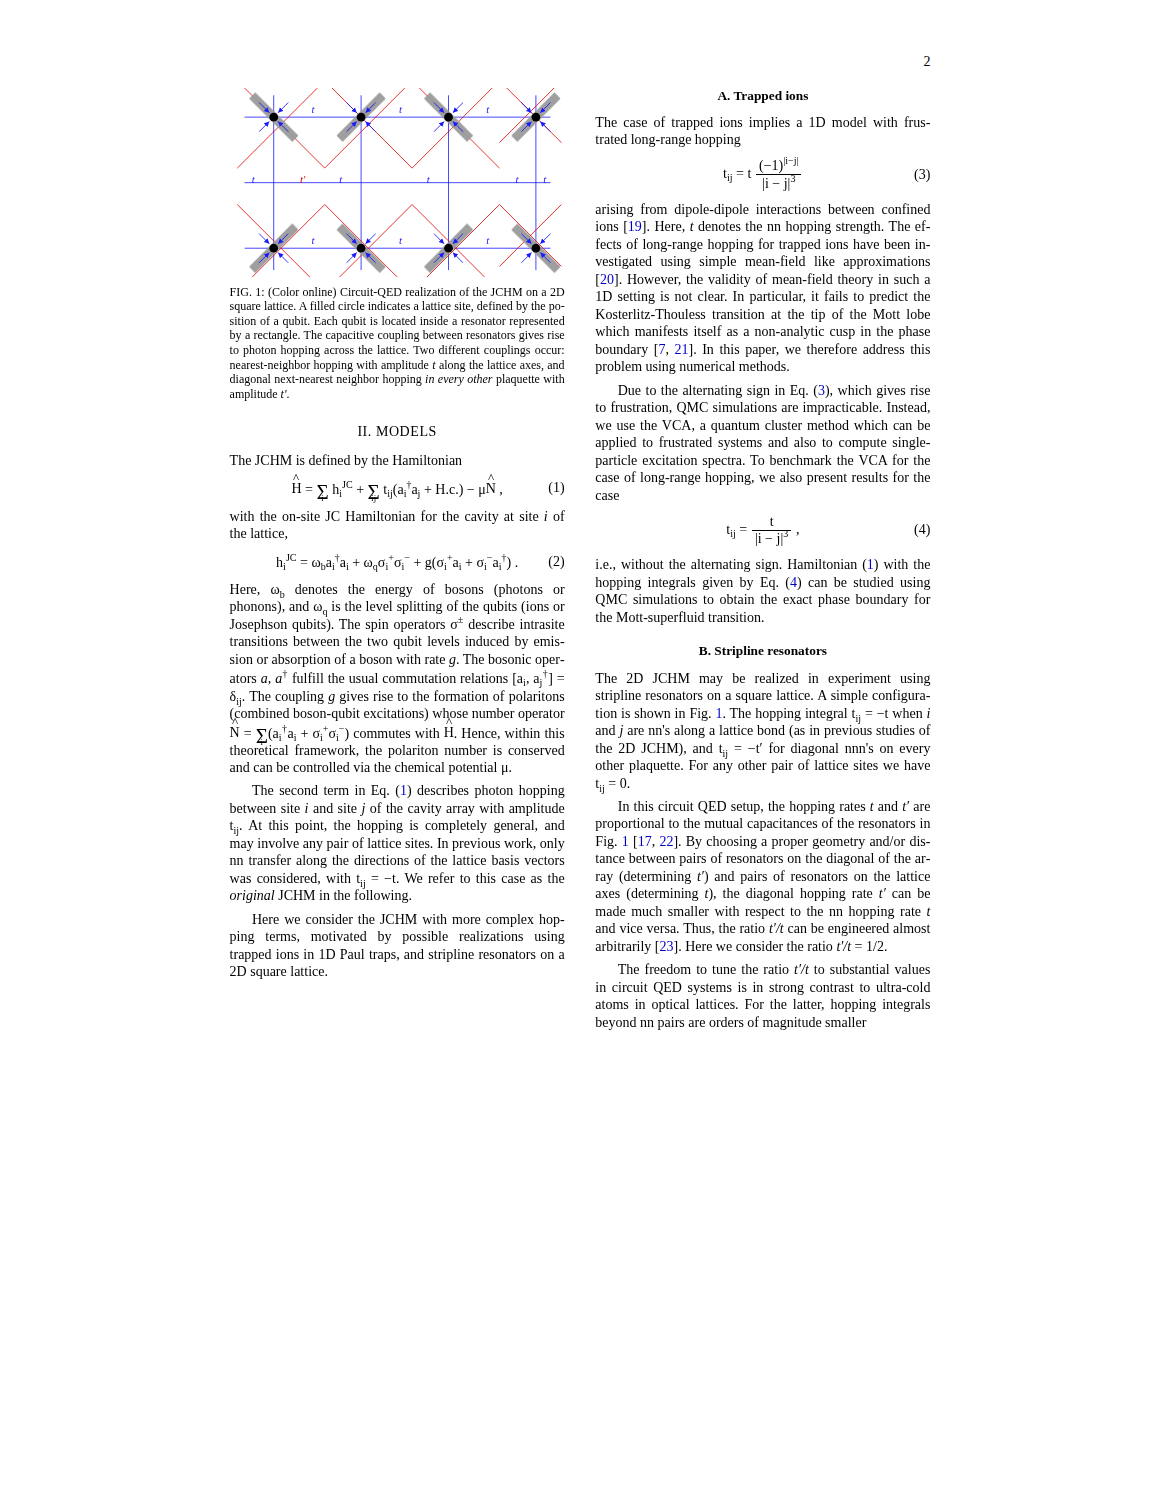2
t t t t t t t t t t t t′
FIG. 1: (Color online) Circuit-QED realization of the JCHM on a 2D square lattice. A filled circle indicates a lattice site, defined by the position of a qubit. Each qubit is located inside a resonator represented by a rectangle. The capacitive coupling between resonators gives rise to photon hopping across the lattice. Two different couplings occur: nearest-neighbor hopping with amplitude t along the lattice axes, and diagonal next-nearest neighbor hopping in every other plaquette with amplitude t′.
II. MODELS
The JCHM is defined by the Hamiltonian
H = Σi hiJC + Σij tij(ai†aj + H.c.) − μN , (1)
with the on-site JC Hamiltonian for the cavity at site i of the lattice,
hiJC = ωbai†ai + ωqσi+σi− + g(σi+ai + σi−ai†) . (2)
Here, ωb denotes the energy of bosons (photons or phonons), and ωq is the level splitting of the qubits (ions or Josephson qubits). The spin operators σ± describe intrasite transitions between the two qubit levels induced by emission or absorption of a boson with rate g. The bosonic operators a, a† fulfill the usual commutation relations [ai, aj†] = δij. The coupling g gives rise to the formation of polaritons (combined boson-qubit excitations) whose number operator N = Σi(ai†ai + σi+σi−) commutes with H. Hence, within this theoretical framework, the polariton number is conserved and can be controlled via the chemical potential μ.
The second term in Eq. (1) describes photon hopping between site i and site j of the cavity array with amplitude tij. At this point, the hopping is completely general, and may involve any pair of lattice sites. In previous work, only nn transfer along the directions of the lattice basis vectors was considered, with tij = −t. We refer to this case as the original JCHM in the following.
Here we consider the JCHM with more complex hopping terms, motivated by possible realizations using trapped ions in 1D Paul traps, and stripline resonators on a 2D square lattice.
A. Trapped ions
The case of trapped ions implies a 1D model with frustrated long-range hopping
tij = t (−1)|i−j||i − j|3 (3)
arising from dipole-dipole interactions between confined ions [19]. Here, t denotes the nn hopping strength. The effects of long-range hopping for trapped ions have been investigated using simple mean-field like approximations [20]. However, the validity of mean-field theory in such a 1D setting is not clear. In particular, it fails to predict the Kosterlitz-Thouless transition at the tip of the Mott lobe which manifests itself as a non-analytic cusp in the phase boundary [7, 21]. In this paper, we therefore address this problem using numerical methods.
Due to the alternating sign in Eq. (3), which gives rise to frustration, QMC simulations are impracticable. Instead, we use the VCA, a quantum cluster method which can be applied to frustrated systems and also to compute single-particle excitation spectra. To benchmark the VCA for the case of long-range hopping, we also present results for the case
tij = t|i − j|3 , (4)
i.e., without the alternating sign. Hamiltonian (1) with the hopping integrals given by Eq. (4) can be studied using QMC simulations to obtain the exact phase boundary for the Mott-superfluid transition.
B. Stripline resonators
The 2D JCHM may be realized in experiment using stripline resonators on a square lattice. A simple configuration is shown in Fig. 1. The hopping integral tij = −t when i and j are nn's along a lattice bond (as in previous studies of the 2D JCHM), and tij = −t′ for diagonal nnn's on every other plaquette. For any other pair of lattice sites we have tij = 0.
In this circuit QED setup, the hopping rates t and t′ are proportional to the mutual capacitances of the resonators in Fig. 1 [17, 22]. By choosing a proper geometry and/or distance between pairs of resonators on the diagonal of the array (determining t′) and pairs of resonators on the lattice axes (determining t), the diagonal hopping rate t′ can be made much smaller with respect to the nn hopping rate t and vice versa. Thus, the ratio t′/t can be engineered almost arbitrarily [23]. Here we consider the ratio t′/t = 1/2.
The freedom to tune the ratio t′/t to substantial values in circuit QED systems is in strong contrast to ultra-cold atoms in optical lattices. For the latter, hopping integrals beyond nn pairs are orders of magnitude smaller